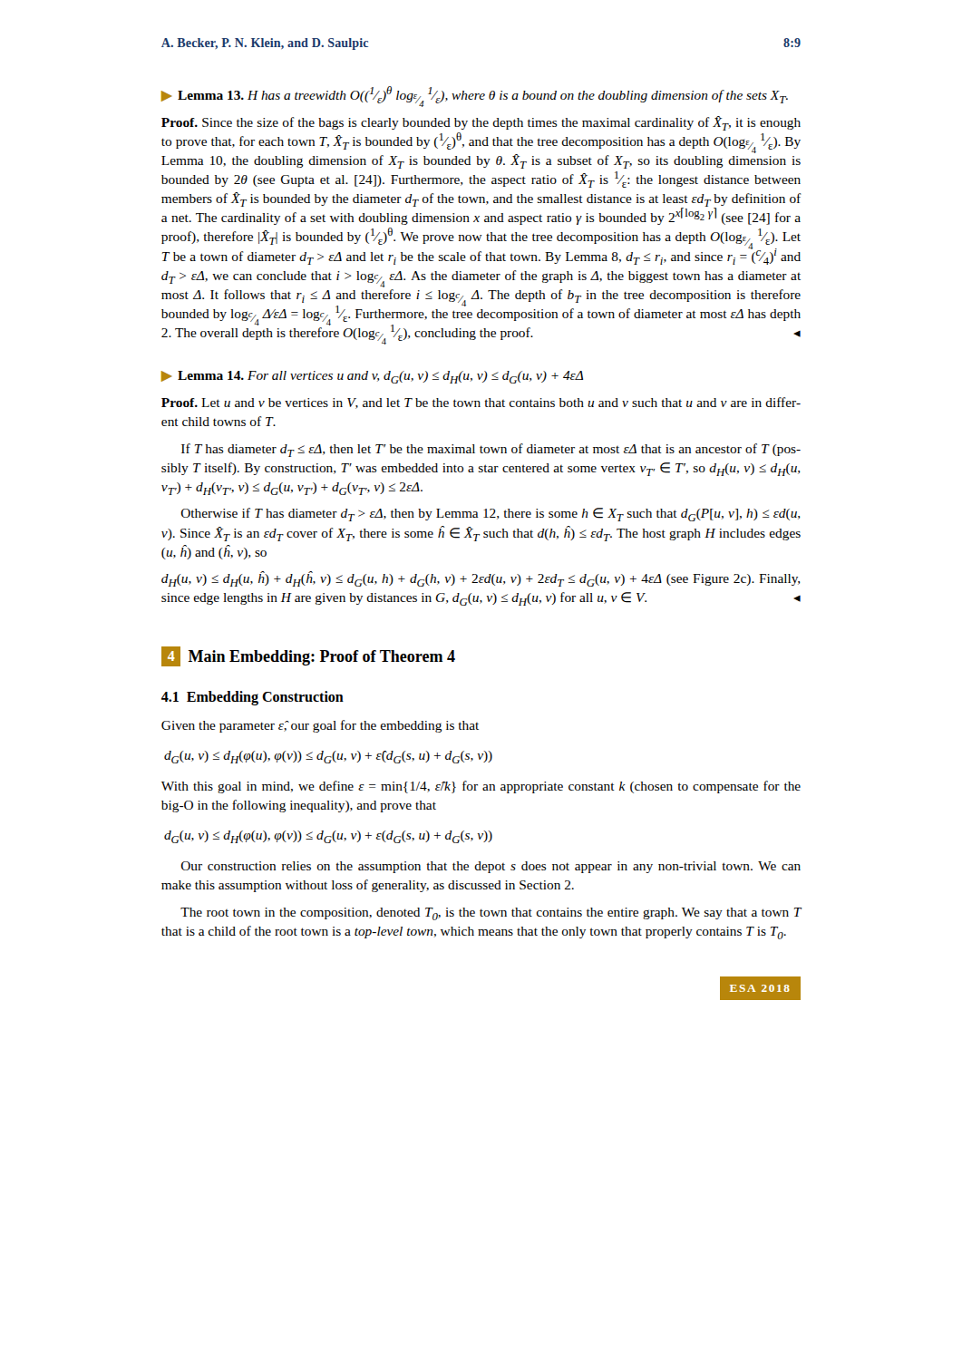A. Becker, P. N. Klein, and D. Saulpic 8:9
▶ Lemma 13. H has a treewidth O((1⁄ε)θ logε⁄4 1⁄ε), where θ is a bound on the doubling dimension of the sets XT.
Proof. Since the size of the bags is clearly bounded by the depth times the maximal cardinality of X̂T, it is enough to prove that, for each town T, X̂T is bounded by (1⁄ε)θ, and that the tree decomposition has a depth O(logε⁄4 1⁄ε). By Lemma 10, the doubling dimension of XT is bounded by θ. X̂T is a subset of XT, so its doubling dimension is bounded by 2θ (see Gupta et al. [24]). Furthermore, the aspect ratio of X̂T is 1⁄ε: the longest distance between members of X̂T is bounded by the diameter dT of the town, and the smallest distance is at least εdT by definition of a net. The cardinality of a set with doubling dimension x and aspect ratio γ is bounded by 2x⌈log2 γ⌉ (see [24] for a proof), therefore |X̂T| is bounded by (1⁄ε)θ. We prove now that the tree decomposition has a depth O(logε⁄4 1⁄ε). Let T be a town of diameter dT > εΔ and let ri be the scale of that town. By Lemma 8, dT ≤ ri, and since ri = (c⁄4)i and dT > εΔ, we can conclude that i > logc⁄4 εΔ. As the diameter of the graph is Δ, the biggest town has a diameter at most Δ. It follows that ri ≤ Δ and therefore i ≤ logc⁄4 Δ. The depth of bT in the tree decomposition is therefore bounded by logc⁄4 Δ⁄εΔ = logc⁄4 1⁄ε. Furthermore, the tree decomposition of a town of diameter at most εΔ has depth 2. The overall depth is therefore O(logc⁄4 1⁄ε), concluding the proof. ◂
▶ Lemma 14. For all vertices u and v, dG(u, v) ≤ dH(u, v) ≤ dG(u, v) + 4εΔ
Proof. Let u and v be vertices in V, and let T be the town that contains both u and v such that u and v are in different child towns of T.
If T has diameter dT ≤ εΔ, then let T′ be the maximal town of diameter at most εΔ that is an ancestor of T (possibly T itself). By construction, T′ was embedded into a star centered at some vertex vT′ ∈ T′, so dH(u, v) ≤ dH(u, vT′) + dH(vT′, v) ≤ dG(u, vT′) + dG(vT′, v) ≤ 2εΔ.
Otherwise if T has diameter dT > εΔ, then by Lemma 12, there is some h ∈ XT such that dG(P[u, v], h) ≤ εd(u, v). Since X̂T is an εdT cover of XT, there is some ĥ ∈ X̂T such that d(h, ĥ) ≤ εdT. The host graph H includes edges (u, ĥ) and (ĥ, v), so
dH(u, v) ≤ dH(u, ĥ) + dH(ĥ, v) ≤ dG(u, h) + dG(h, v) + 2εd(u, v) + 2εdT ≤ dG(u, v) + 4εΔ (see Figure 2c). Finally, since edge lengths in H are given by distances in G, dG(u, v) ≤ dH(u, v) for all u, v ∈ V. ◂
4 Main Embedding: Proof of Theorem 4
4.1 Embedding Construction
Given the parameter ε̂, our goal for the embedding is that
dG(u, v) ≤ dH(φ(u), φ(v)) ≤ dG(u, v) + ε̂(dG(s, u) + dG(s, v))
With this goal in mind, we define ε = min{1/4, ε̂/k} for an appropriate constant k (chosen to compensate for the big-O in the following inequality), and prove that
dG(u, v) ≤ dH(φ(u), φ(v)) ≤ dG(u, v) + ε(dG(s, u) + dG(s, v))
Our construction relies on the assumption that the depot s does not appear in any non-trivial town. We can make this assumption without loss of generality, as discussed in Section 2.
The root town in the composition, denoted T0, is the town that contains the entire graph. We say that a town T that is a child of the root town is a top-level town, which means that the only town that properly contains T is T0.
ESA 2018